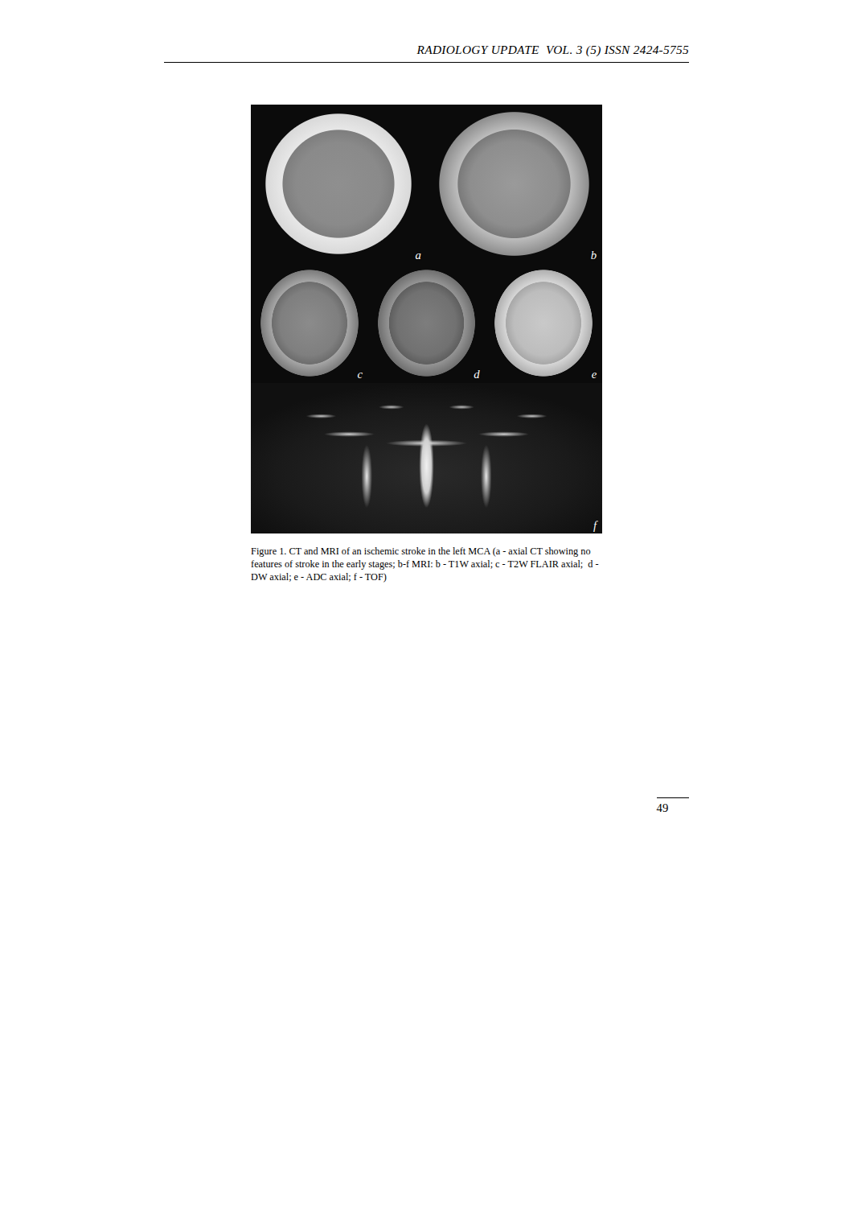RADIOLOGY UPDATE VOL. 3 (5) ISSN 2424-5755
a
b
c
d
e
f
Figure 1. CT and MRI of an ischemic stroke in the left MCA (a - axial CT showing no features of stroke in the early stages; b-f MRI: b - T1W axial; c - T2W FLAIR axial; d - DW axial; e - ADC axial; f - TOF)
49